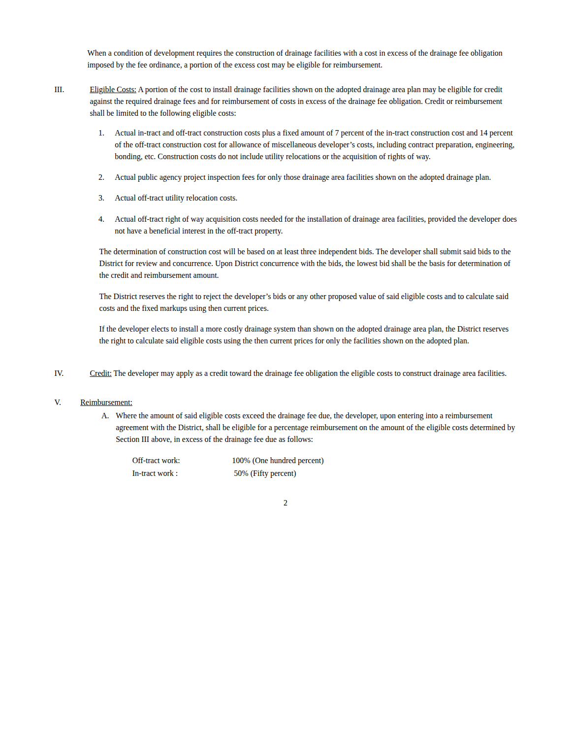When a condition of development requires the construction of drainage facilities with a cost in excess of the drainage fee obligation imposed by the fee ordinance, a portion of the excess cost may be eligible for reimbursement.
III.
Eligible Costs: A portion of the cost to install drainage facilities shown on the adopted drainage area plan may be eligible for credit against the required drainage fees and for reimbursement of costs in excess of the drainage fee obligation. Credit or reimbursement shall be limited to the following eligible costs:
Actual in-tract and off-tract construction costs plus a fixed amount of 7 percent of the in-tract construction cost and 14 percent of the off-tract construction cost for allowance of miscellaneous developer’s costs, including contract preparation, engineering, bonding, etc. Construction costs do not include utility relocations or the acquisition of rights of way.
Actual public agency project inspection fees for only those drainage area facilities shown on the adopted drainage plan.
Actual off-tract utility relocation costs.
Actual off-tract right of way acquisition costs needed for the installation of drainage area facilities, provided the developer does not have a beneficial interest in the off-tract property.
The determination of construction cost will be based on at least three independent bids. The developer shall submit said bids to the District for review and concurrence. Upon District concurrence with the bids, the lowest bid shall be the basis for determination of the credit and reimbursement amount.
The District reserves the right to reject the developer’s bids or any other proposed value of said eligible costs and to calculate said costs and the fixed markups using then current prices.
If the developer elects to install a more costly drainage system than shown on the adopted drainage area plan, the District reserves the right to calculate said eligible costs using the then current prices for only the facilities shown on the adopted plan.
IV.
Credit: The developer may apply as a credit toward the drainage fee obligation the eligible costs to construct drainage area facilities.
V.
Reimbursement:
Where the amount of said eligible costs exceed the drainage fee due, the developer, upon entering into a reimbursement agreement with the District, shall be eligible for a percentage reimbursement on the amount of the eligible costs determined by Section III above, in excess of the drainage fee due as follows:
| Off-tract work: | 100% (One hundred percent) |
| In-tract work : | 50% (Fifty percent) |
2